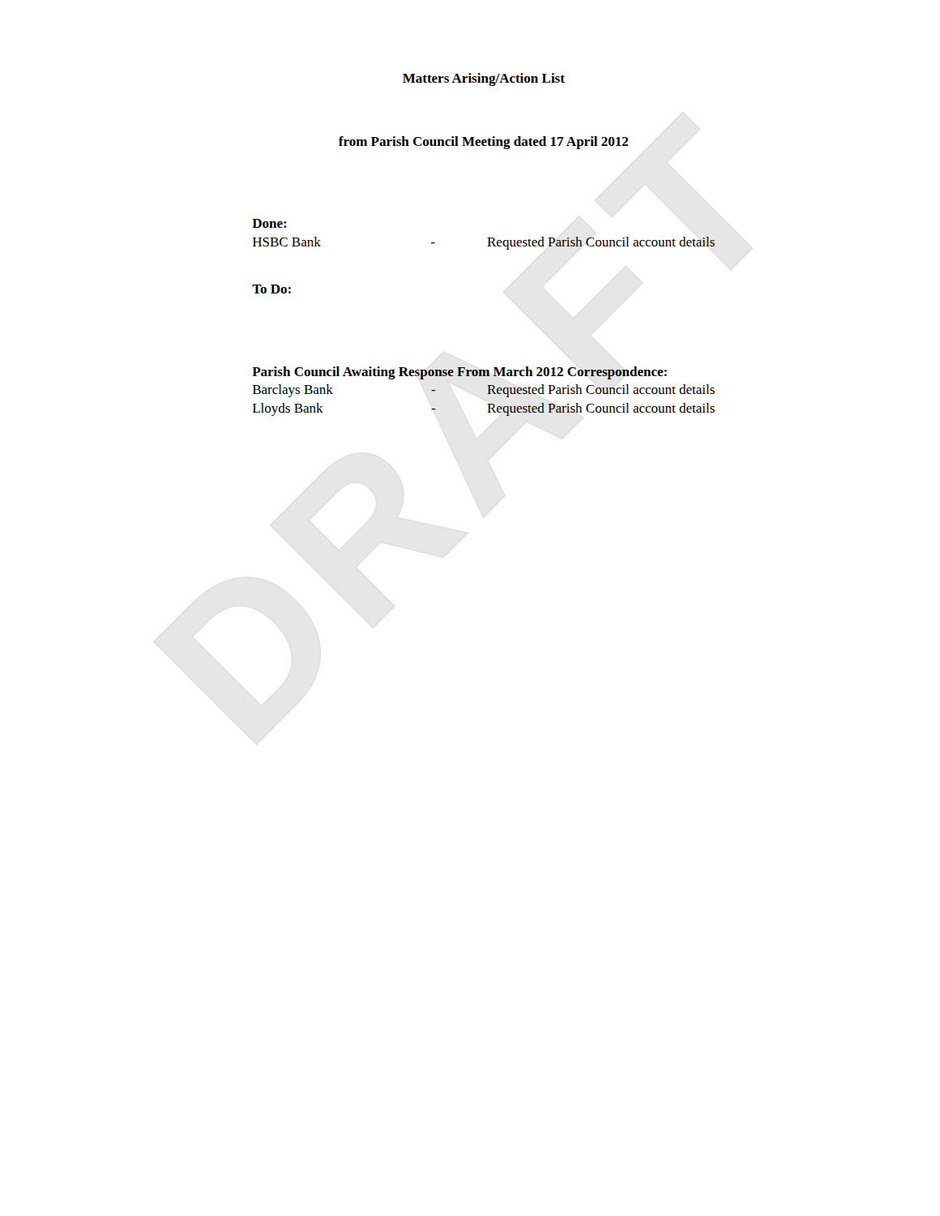DRAFT
Matters Arising/Action List
from Parish Council Meeting dated 17 April 2012
Done:
| HSBC Bank | - | Requested Parish Council account details |
To Do:
Parish Council Awaiting Response From March 2012 Correspondence:
| Barclays Bank | - | Requested Parish Council account details |
| Lloyds Bank | - | Requested Parish Council account details |